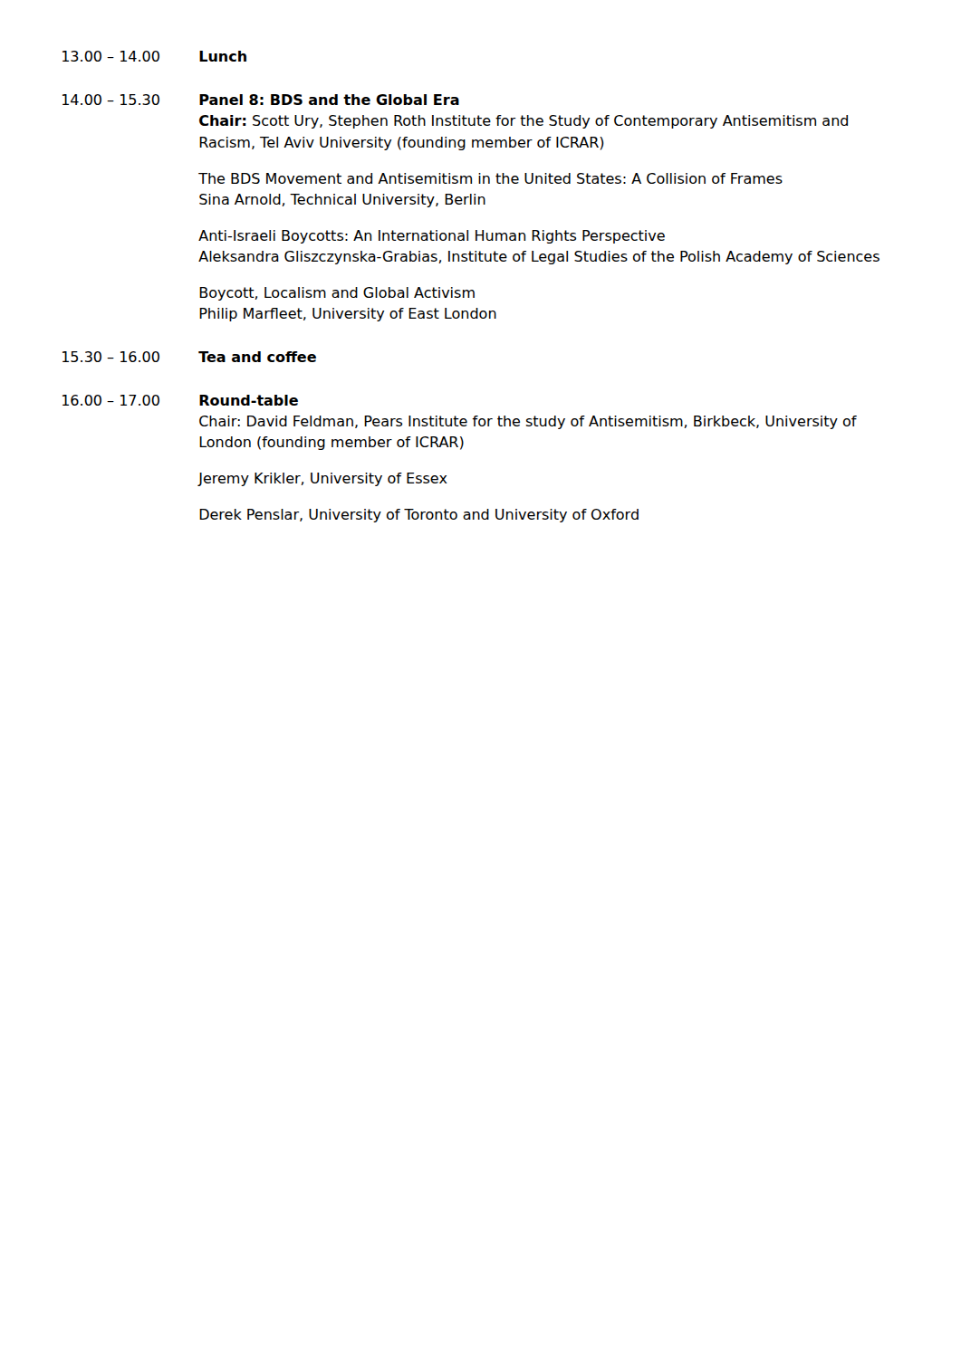| 13.00 – 14.00 | Lunch |
| 14.00 – 15.30 | Panel 8: BDS and the Global Era Chair: Scott Ury, Stephen Roth Institute for the Study of Contemporary Antisemitism and Racism, Tel Aviv University (founding member of ICRAR) The BDS Movement and Antisemitism in the United States: A Collision of Frames Sina Arnold, Technical University, Berlin Anti-Israeli Boycotts: An International Human Rights Perspective Aleksandra Gliszczynska-Grabias, Institute of Legal Studies of the Polish Academy of Sciences Boycott, Localism and Global Activism Philip Marfleet, University of East London |
| 15.30 – 16.00 | Tea and coffee |
| 16.00 – 17.00 | Round-table Chair: David Feldman, Pears Institute for the study of Antisemitism, Birkbeck, University of London (founding member of ICRAR) Jeremy Krikler, University of Essex Derek Penslar, University of Toronto and University of Oxford |